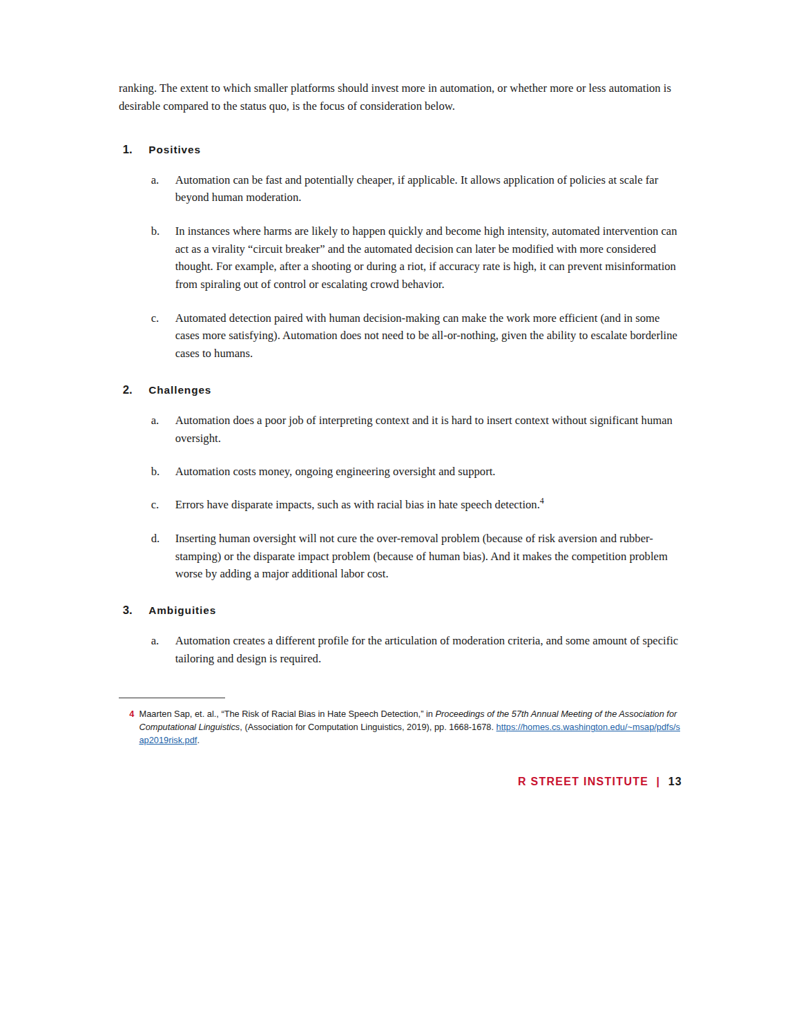ranking. The extent to which smaller platforms should invest more in automation, or whether more or less automation is desirable compared to the status quo, is the focus of consideration below.
Positives
Automation can be fast and potentially cheaper, if applicable. It allows application of policies at scale far beyond human moderation.
In instances where harms are likely to happen quickly and become high intensity, automated intervention can act as a virality “circuit breaker” and the automated decision can later be modified with more considered thought. For example, after a shooting or during a riot, if accuracy rate is high, it can prevent misinformation from spiraling out of control or escalating crowd behavior.
Automated detection paired with human decision-making can make the work more efficient (and in some cases more satisfying). Automation does not need to be all-or-nothing, given the ability to escalate borderline cases to humans.
Challenges
Automation does a poor job of interpreting context and it is hard to insert context without significant human oversight.
Automation costs money, ongoing engineering oversight and support.
Errors have disparate impacts, such as with racial bias in hate speech detection.4
Inserting human oversight will not cure the over-removal problem (because of risk aversion and rubber-stamping) or the disparate impact problem (because of human bias). And it makes the competition problem worse by adding a major additional labor cost.
Ambiguities
Automation creates a different profile for the articulation of moderation criteria, and some amount of specific tailoring and design is required.
4 Maarten Sap, et. al., “The Risk of Racial Bias in Hate Speech Detection,” in Proceedings of the 57th Annual Meeting of the Association for Computational Linguistics, (Association for Computation Linguistics, 2019), pp. 1668-1678. https://homes.cs.washington.edu/~msap/pdfs/sap2019risk.pdf.
R STREET INSTITUTE | 13